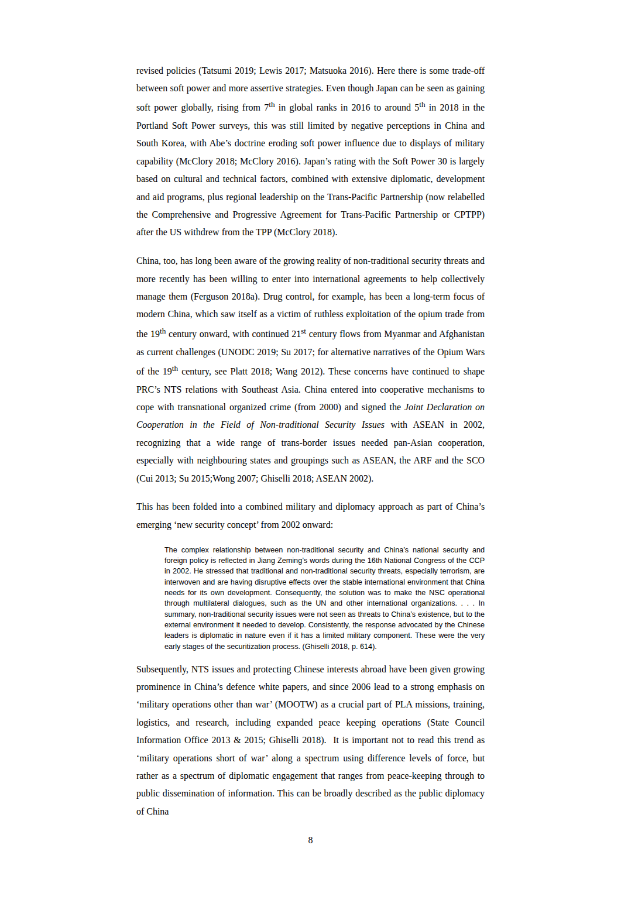revised policies (Tatsumi 2019; Lewis 2017; Matsuoka 2016). Here there is some trade-off between soft power and more assertive strategies. Even though Japan can be seen as gaining soft power globally, rising from 7th in global ranks in 2016 to around 5th in 2018 in the Portland Soft Power surveys, this was still limited by negative perceptions in China and South Korea, with Abe’s doctrine eroding soft power influence due to displays of military capability (McClory 2018; McClory 2016). Japan’s rating with the Soft Power 30 is largely based on cultural and technical factors, combined with extensive diplomatic, development and aid programs, plus regional leadership on the Trans-Pacific Partnership (now relabelled the Comprehensive and Progressive Agreement for Trans-Pacific Partnership or CPTPP) after the US withdrew from the TPP (McClory 2018).
China, too, has long been aware of the growing reality of non-traditional security threats and more recently has been willing to enter into international agreements to help collectively manage them (Ferguson 2018a). Drug control, for example, has been a long-term focus of modern China, which saw itself as a victim of ruthless exploitation of the opium trade from the 19th century onward, with continued 21st century flows from Myanmar and Afghanistan as current challenges (UNODC 2019; Su 2017; for alternative narratives of the Opium Wars of the 19th century, see Platt 2018; Wang 2012). These concerns have continued to shape PRC’s NTS relations with Southeast Asia. China entered into cooperative mechanisms to cope with transnational organized crime (from 2000) and signed the Joint Declaration on Cooperation in the Field of Non-traditional Security Issues with ASEAN in 2002, recognizing that a wide range of trans-border issues needed pan-Asian cooperation, especially with neighbouring states and groupings such as ASEAN, the ARF and the SCO (Cui 2013; Su 2015;Wong 2007; Ghiselli 2018; ASEAN 2002).
This has been folded into a combined military and diplomacy approach as part of China’s emerging ‘new security concept’ from 2002 onward:
The complex relationship between non-traditional security and China’s national security and foreign policy is reflected in Jiang Zeming’s words during the 16th National Congress of the CCP in 2002. He stressed that traditional and non-traditional security threats, especially terrorism, are interwoven and are having disruptive effects over the stable international environment that China needs for its own development. Consequently, the solution was to make the NSC operational through multilateral dialogues, such as the UN and other international organizations. . . . In summary, non-traditional security issues were not seen as threats to China’s existence, but to the external environment it needed to develop. Consistently, the response advocated by the Chinese leaders is diplomatic in nature even if it has a limited military component. These were the very early stages of the securitization process. (Ghiselli 2018, p. 614).
Subsequently, NTS issues and protecting Chinese interests abroad have been given growing prominence in China’s defence white papers, and since 2006 lead to a strong emphasis on ‘military operations other than war’ (MOOTW) as a crucial part of PLA missions, training, logistics, and research, including expanded peace keeping operations (State Council Information Office 2013 & 2015; Ghiselli 2018). It is important not to read this trend as ‘military operations short of war’ along a spectrum using difference levels of force, but rather as a spectrum of diplomatic engagement that ranges from peace-keeping through to public dissemination of information. This can be broadly described as the public diplomacy of China
8